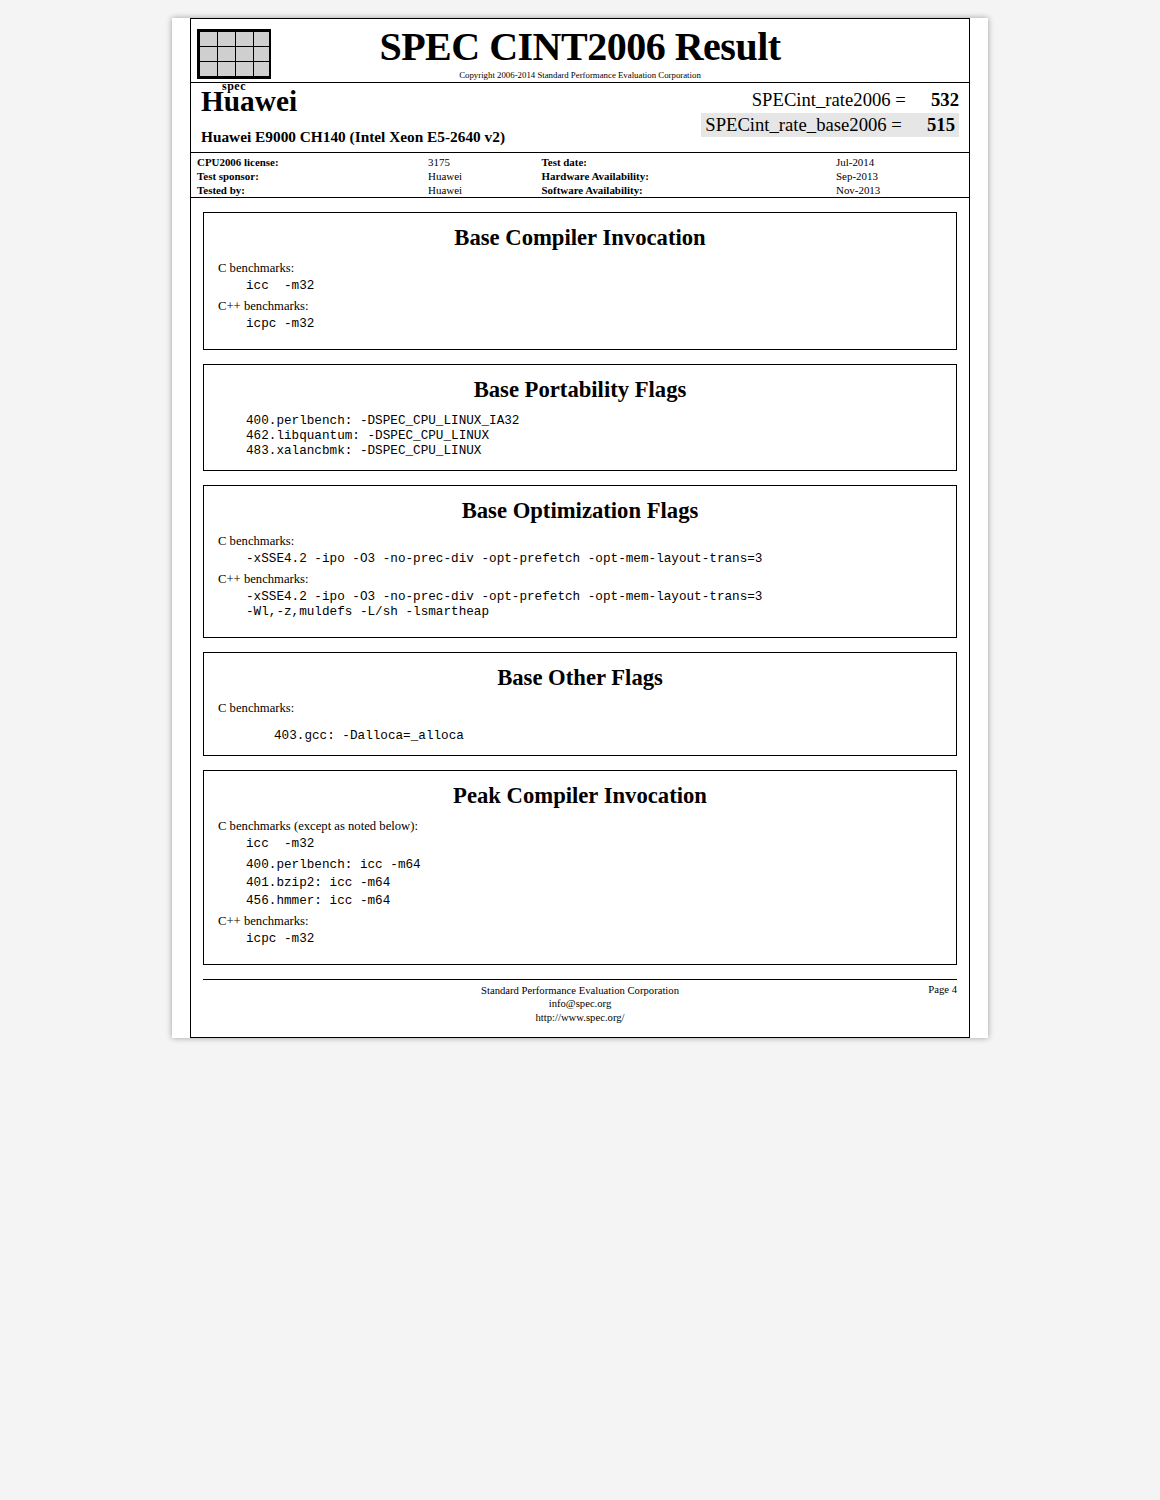spec
SPEC CINT2006 Result
Copyright 2006-2014 Standard Performance Evaluation Corporation
Huawei
Huawei E9000 CH140 (Intel Xeon E5-2640 v2)
SPECint_rate2006 = 532
SPECint_rate_base2006 = 515
| CPU2006 license: | 3175 | Test date: | Jul-2014 |
| Test sponsor: | Huawei | Hardware Availability: | Sep-2013 |
| Tested by: | Huawei | Software Availability: | Nov-2013 |
Base Compiler Invocation
C benchmarks:
icc  -m32
C++ benchmarks:
icpc -m32
Base Portability Flags
400.perlbench: -DSPEC_CPU_LINUX_IA32
462.libquantum: -DSPEC_CPU_LINUX
483.xalancbmk: -DSPEC_CPU_LINUX
Base Optimization Flags
C benchmarks:
-xSSE4.2 -ipo -O3 -no-prec-div -opt-prefetch -opt-mem-layout-trans=3
C++ benchmarks:
-xSSE4.2 -ipo -O3 -no-prec-div -opt-prefetch -opt-mem-layout-trans=3
-Wl,-z,muldefs -L/sh -lsmartheap
Base Other Flags
C benchmarks:
403.gcc: -Dalloca=_alloca
Peak Compiler Invocation
C benchmarks (except as noted below):
icc  -m32
400.perlbench: icc -m64
401.bzip2: icc -m64
456.hmmer: icc -m64
C++ benchmarks:
icpc -m32
Standard Performance Evaluation Corporation
info@spec.org
http://www.spec.org/
Page 4